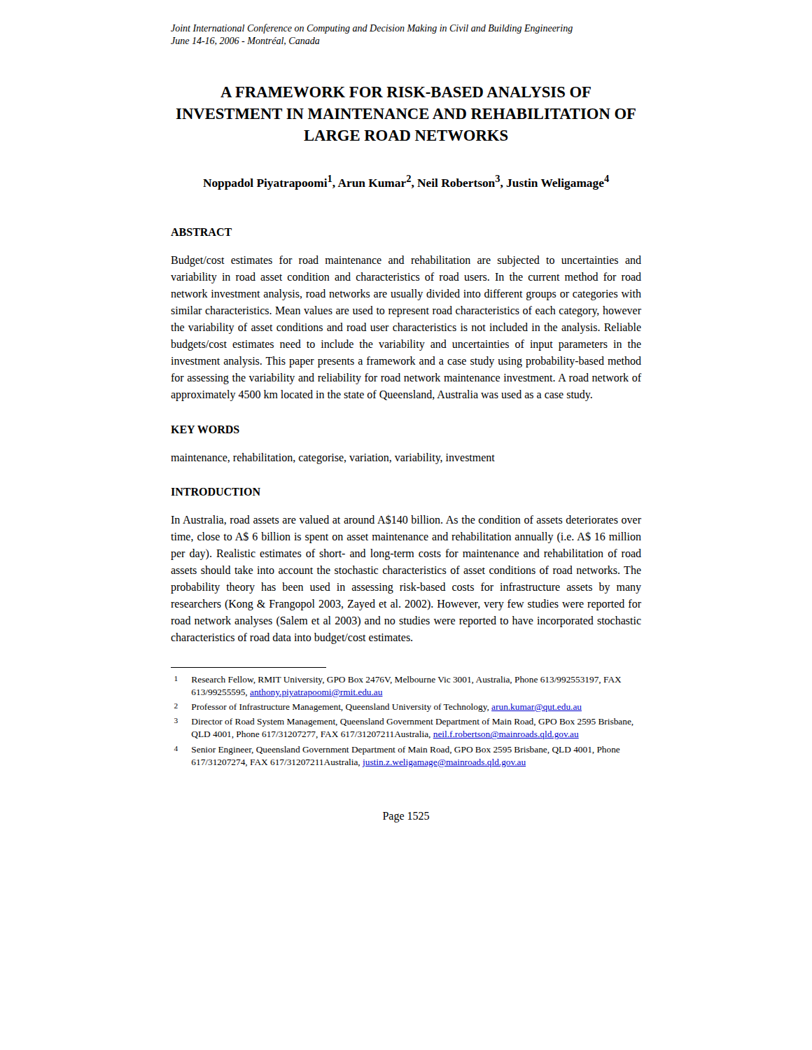Joint International Conference on Computing and Decision Making in Civil and Building Engineering
June 14-16, 2006 - Montréal, Canada
A FRAMEWORK FOR RISK-BASED ANALYSIS OF INVESTMENT IN MAINTENANCE AND REHABILITATION OF LARGE ROAD NETWORKS
Noppadol Piyatrapoomi1, Arun Kumar2, Neil Robertson3, Justin Weligamage4
ABSTRACT
Budget/cost estimates for road maintenance and rehabilitation are subjected to uncertainties and variability in road asset condition and characteristics of road users. In the current method for road network investment analysis, road networks are usually divided into different groups or categories with similar characteristics. Mean values are used to represent road characteristics of each category, however the variability of asset conditions and road user characteristics is not included in the analysis. Reliable budgets/cost estimates need to include the variability and uncertainties of input parameters in the investment analysis. This paper presents a framework and a case study using probability-based method for assessing the variability and reliability for road network maintenance investment. A road network of approximately 4500 km located in the state of Queensland, Australia was used as a case study.
KEY WORDS
maintenance, rehabilitation, categorise, variation, variability, investment
INTRODUCTION
In Australia, road assets are valued at around A$140 billion. As the condition of assets deteriorates over time, close to A$ 6 billion is spent on asset maintenance and rehabilitation annually (i.e. A$ 16 million per day). Realistic estimates of short- and long-term costs for maintenance and rehabilitation of road assets should take into account the stochastic characteristics of asset conditions of road networks. The probability theory has been used in assessing risk-based costs for infrastructure assets by many researchers (Kong & Frangopol 2003, Zayed et al. 2002). However, very few studies were reported for road network analyses (Salem et al 2003) and no studies were reported to have incorporated stochastic characteristics of road data into budget/cost estimates.
Research Fellow, RMIT University, GPO Box 2476V, Melbourne Vic 3001, Australia, Phone 613/992553197, FAX 613/99255595, anthony.piyatrapoomi@rmit.edu.au
Professor of Infrastructure Management, Queensland University of Technology, arun.kumar@qut.edu.au
Director of Road System Management, Queensland Government Department of Main Road, GPO Box 2595 Brisbane, QLD 4001, Phone 617/31207277, FAX 617/31207211Australia, neil.f.robertson@mainroads.qld.gov.au
Senior Engineer, Queensland Government Department of Main Road, GPO Box 2595 Brisbane, QLD 4001, Phone 617/31207274, FAX 617/31207211Australia, justin.z.weligamage@mainroads.qld.gov.au
Page 1525